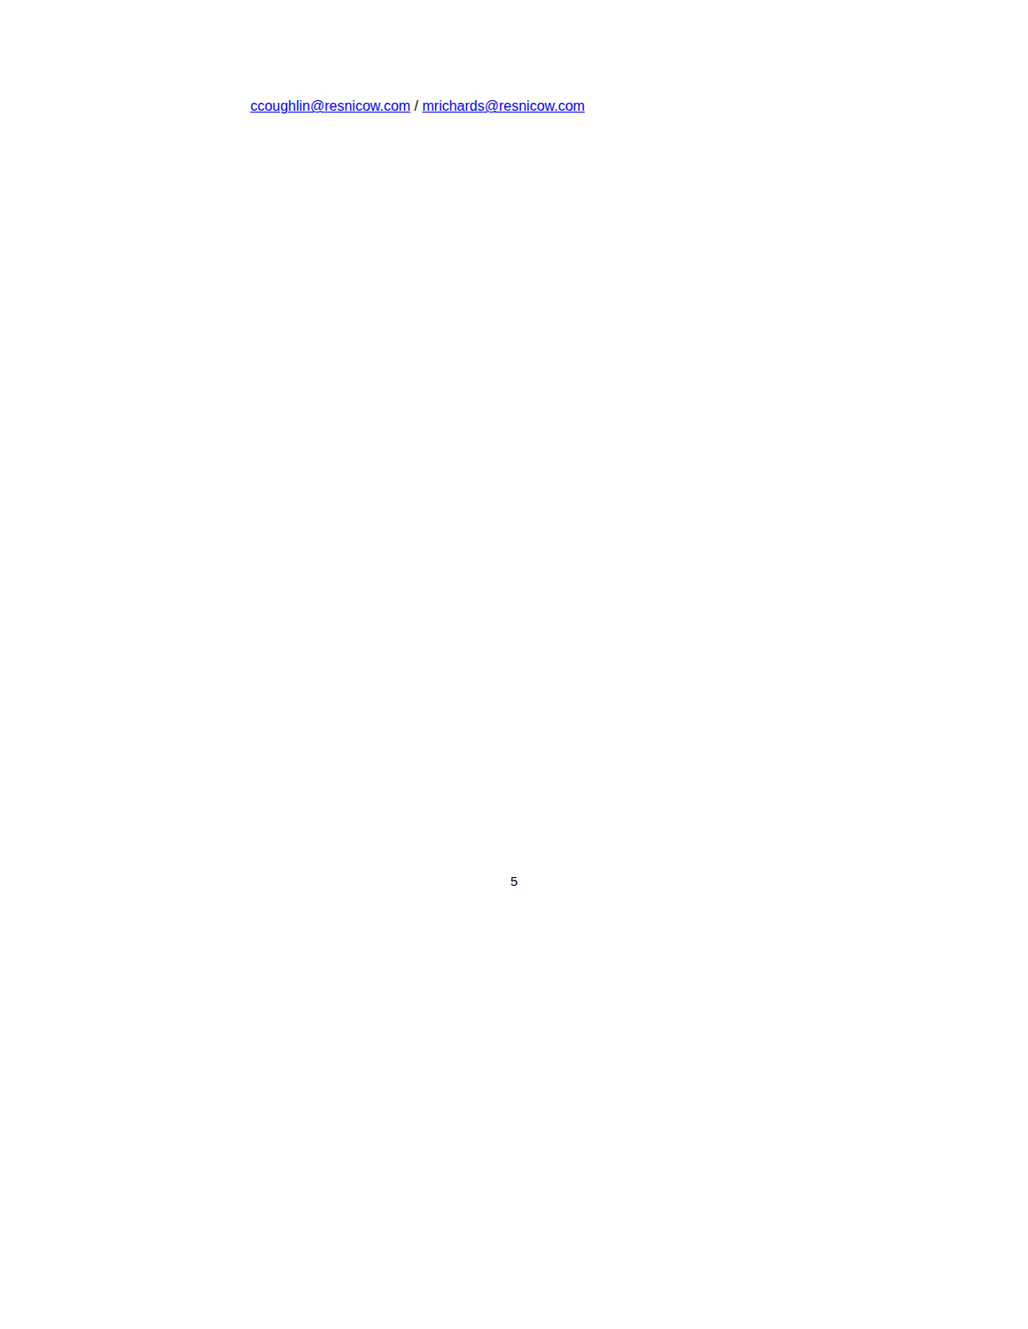ccoughlin@resnicow.com / mrichards@resnicow.com
5